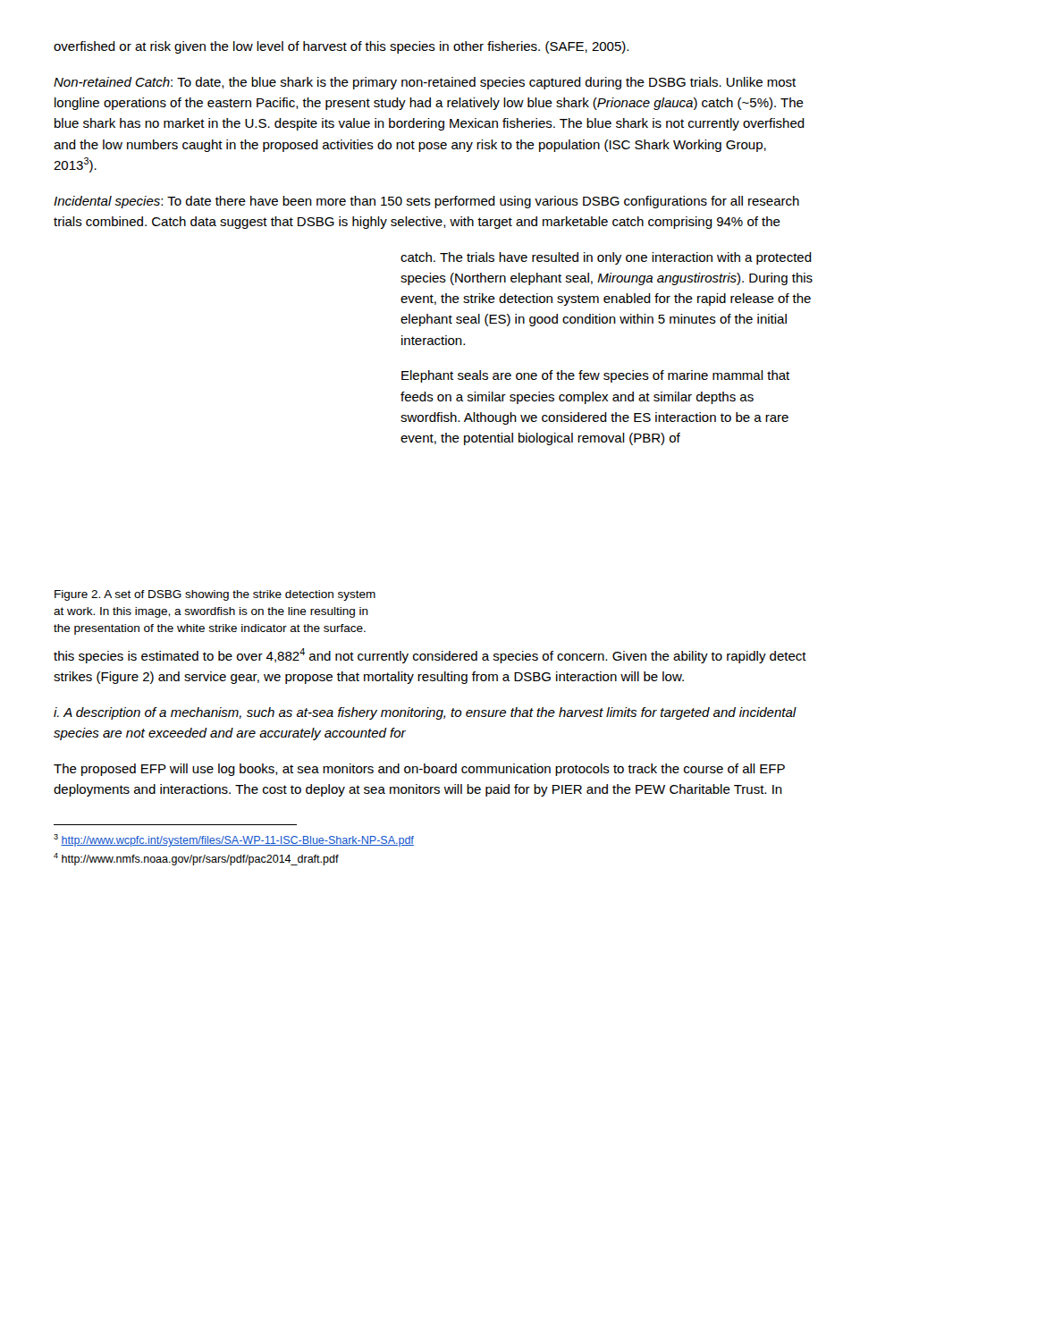overfished or at risk given the low level of harvest of this species in other fisheries. (SAFE, 2005).
Non-retained Catch: To date, the blue shark is the primary non-retained species captured during the DSBG trials. Unlike most longline operations of the eastern Pacific, the present study had a relatively low blue shark (Prionace glauca) catch (~5%). The blue shark has no market in the U.S. despite its value in bordering Mexican fisheries. The blue shark is not currently overfished and the low numbers caught in the proposed activities do not pose any risk to the population (ISC Shark Working Group, 20133).
Incidental species: To date there have been more than 150 sets performed using various DSBG configurations for all research trials combined. Catch data suggest that DSBG is highly selective, with target and marketable catch comprising 94% of the
Figure 2. A set of DSBG showing the strike detection system at work. In this image, a swordfish is on the line resulting in the presentation of the white strike indicator at the surface.
catch. The trials have resulted in only one interaction with a protected species (Northern elephant seal, Mirounga angustirostris). During this event, the strike detection system enabled for the rapid release of the elephant seal (ES) in good condition within 5 minutes of the initial interaction.
Elephant seals are one of the few species of marine mammal that feeds on a similar species complex and at similar depths as swordfish. Although we considered the ES interaction to be a rare event, the potential biological removal (PBR) of
this species is estimated to be over 4,8824 and not currently considered a species of concern. Given the ability to rapidly detect strikes (Figure 2) and service gear, we propose that mortality resulting from a DSBG interaction will be low.
i. A description of a mechanism, such as at-sea fishery monitoring, to ensure that the harvest limits for targeted and incidental species are not exceeded and are accurately accounted for
The proposed EFP will use log books, at sea monitors and on-board communication protocols to track the course of all EFP deployments and interactions. The cost to deploy at sea monitors will be paid for by PIER and the PEW Charitable Trust. In
3 http://www.wcpfc.int/system/files/SA-WP-11-ISC-Blue-Shark-NP-SA.pdf
4 http://www.nmfs.noaa.gov/pr/sars/pdf/pac2014_draft.pdf